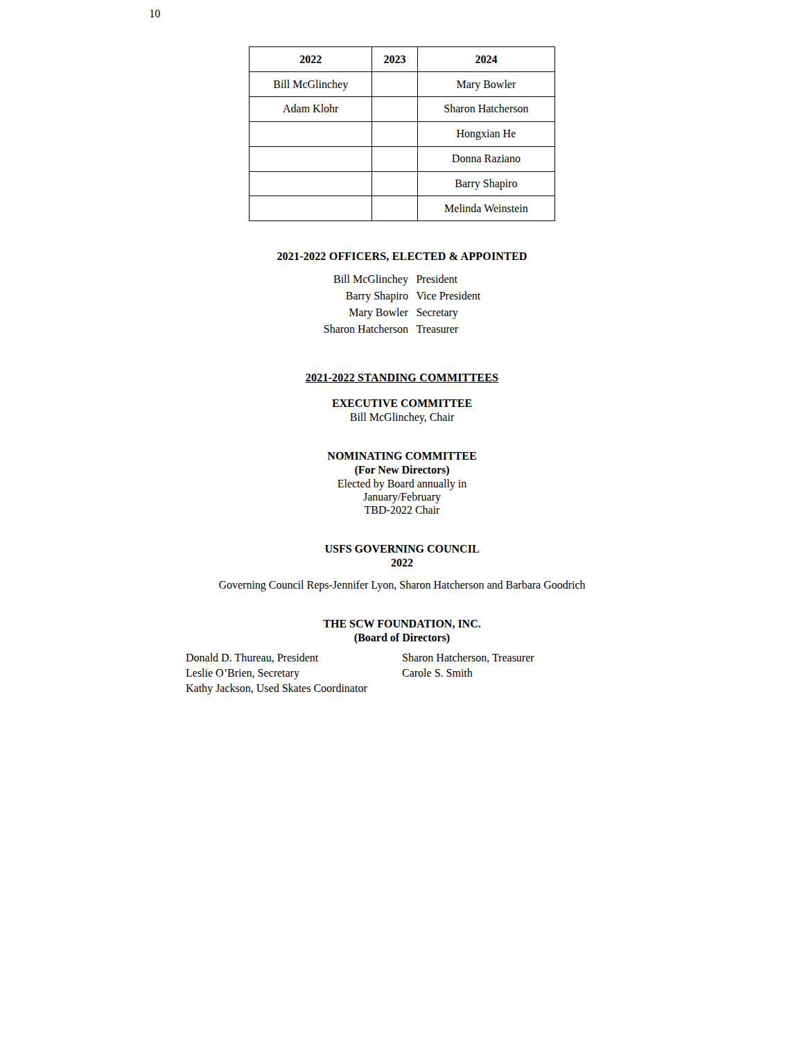10
| 2022 | 2023 | 2024 |
| --- | --- | --- |
| Bill McGlinchey | | Mary Bowler |
| Adam Klohr | | Sharon Hatcherson |
| | | Hongxian He |
| | | Donna Raziano |
| | | Barry Shapiro |
| | | Melinda Weinstein |
2021-2022 OFFICERS, ELECTED & APPOINTED
| Bill McGlinchey | President |
| Barry Shapiro | Vice President |
| Mary Bowler | Secretary |
| Sharon Hatcherson | Treasurer |
2021-2022 STANDING COMMITTEES
EXECUTIVE COMMITTEE
Bill McGlinchey, Chair
NOMINATING COMMITTEE
(For New Directors)
Elected by Board annually in
January/February
TBD-2022 Chair
USFS GOVERNING COUNCIL
2022
Governing Council Reps-Jennifer Lyon, Sharon Hatcherson and Barbara Goodrich
THE SCW FOUNDATION, INC.
(Board of Directors)
| Donald D. Thureau, President | Sharon Hatcherson, Treasurer |
| Leslie O’Brien, Secretary | Carole S. Smith |
| Kathy Jackson, Used Skates Coordinator | |